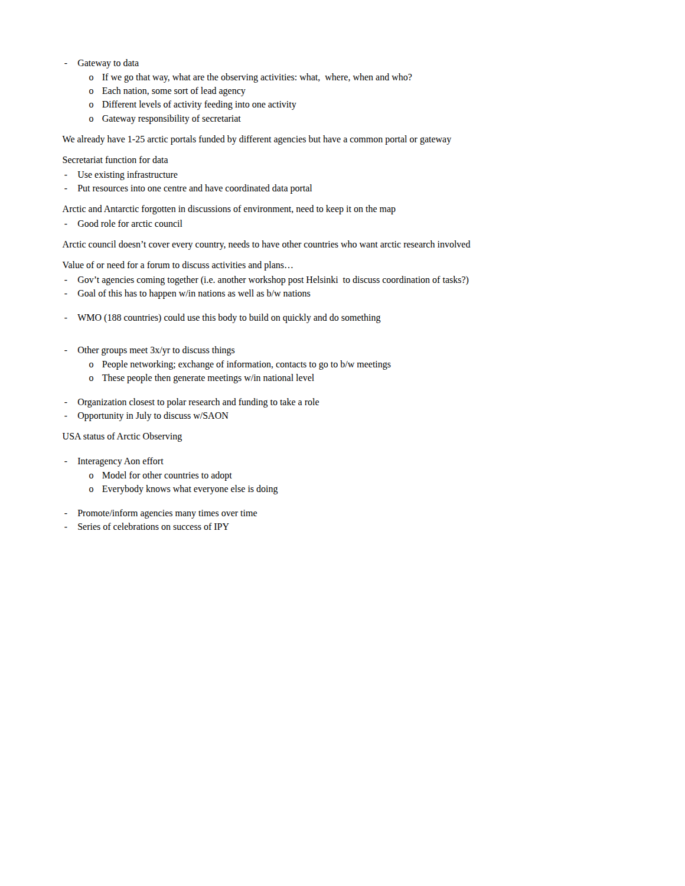Gateway to data
If we go that way, what are the observing activities: what, where, when and who?
Each nation, some sort of lead agency
Different levels of activity feeding into one activity
Gateway responsibility of secretariat
We already have 1-25 arctic portals funded by different agencies but have a common portal or gateway
Secretariat function for data
Use existing infrastructure
Put resources into one centre and have coordinated data portal
Arctic and Antarctic forgotten in discussions of environment, need to keep it on the map
Good role for arctic council
Arctic council doesn’t cover every country, needs to have other countries who want arctic research involved
Value of or need for a forum to discuss activities and plans…
Gov’t agencies coming together (i.e. another workshop post Helsinki to discuss coordination of tasks?)
Goal of this has to happen w/in nations as well as b/w nations
WMO (188 countries) could use this body to build on quickly and do something
Other groups meet 3x/yr to discuss things
People networking; exchange of information, contacts to go to b/w meetings
These people then generate meetings w/in national level
Organization closest to polar research and funding to take a role
Opportunity in July to discuss w/SAON
USA status of Arctic Observing
Interagency Aon effort
Model for other countries to adopt
Everybody knows what everyone else is doing
Promote/inform agencies many times over time
Series of celebrations on success of IPY